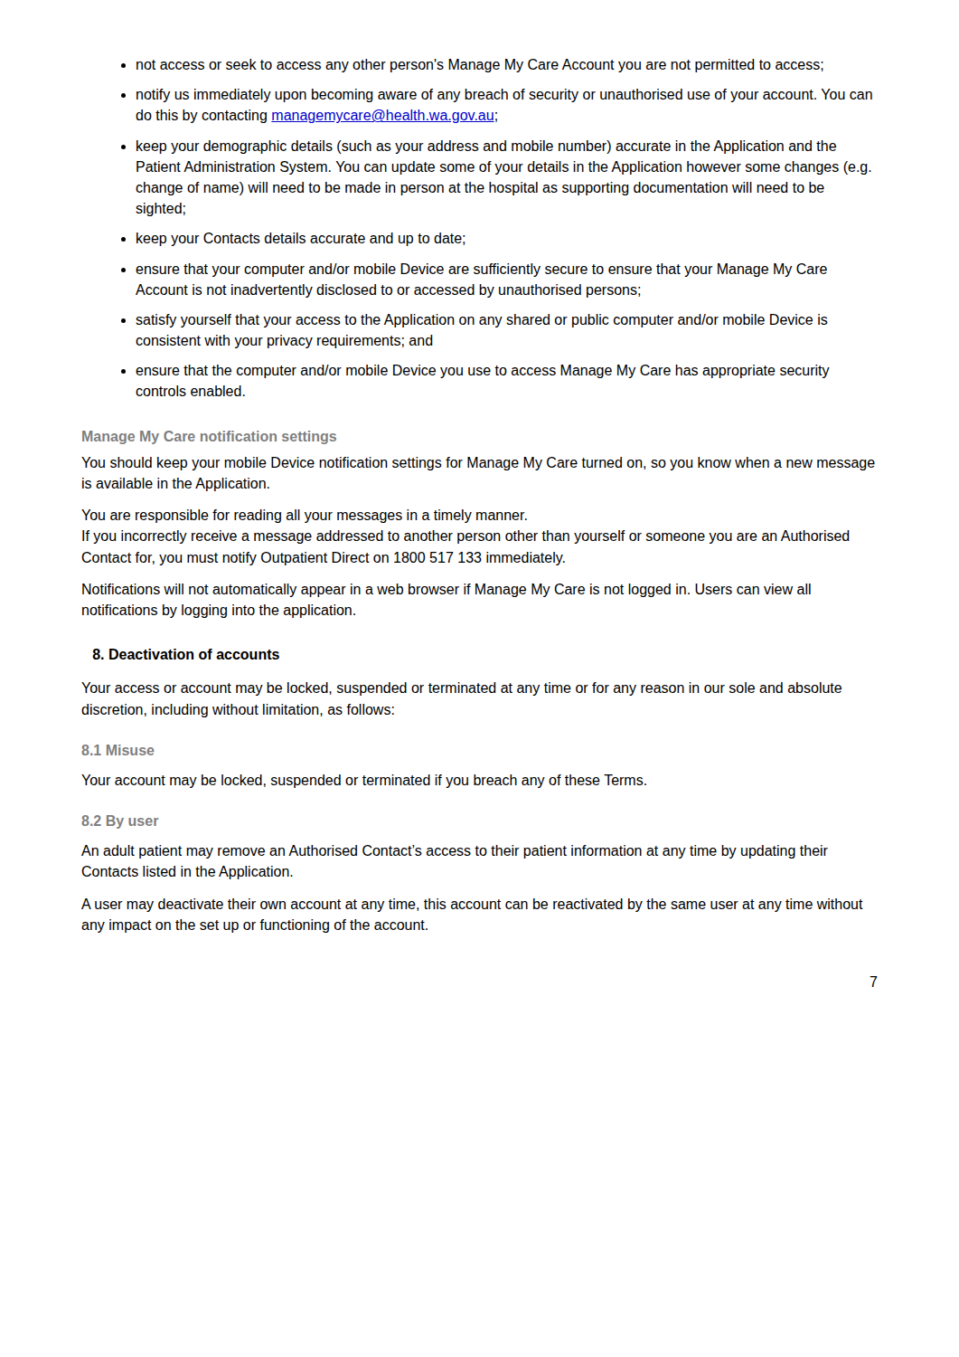not access or seek to access any other person's Manage My Care Account you are not permitted to access;
notify us immediately upon becoming aware of any breach of security or unauthorised use of your account. You can do this by contacting managemycare@health.wa.gov.au;
keep your demographic details (such as your address and mobile number) accurate in the Application and the Patient Administration System. You can update some of your details in the Application however some changes (e.g. change of name) will need to be made in person at the hospital as supporting documentation will need to be sighted;
keep your Contacts details accurate and up to date;
ensure that your computer and/or mobile Device are sufficiently secure to ensure that your Manage My Care Account is not inadvertently disclosed to or accessed by unauthorised persons;
satisfy yourself that your access to the Application on any shared or public computer and/or mobile Device is consistent with your privacy requirements; and
ensure that the computer and/or mobile Device you use to access Manage My Care has appropriate security controls enabled.
Manage My Care notification settings
You should keep your mobile Device notification settings for Manage My Care turned on, so you know when a new message is available in the Application.
You are responsible for reading all your messages in a timely manner.
If you incorrectly receive a message addressed to another person other than yourself or someone you are an Authorised Contact for, you must notify Outpatient Direct on 1800 517 133 immediately.
Notifications will not automatically appear in a web browser if Manage My Care is not logged in. Users can view all notifications by logging into the application.
Deactivation of accounts
Your access or account may be locked, suspended or terminated at any time or for any reason in our sole and absolute discretion, including without limitation, as follows:
8.1 Misuse
Your account may be locked, suspended or terminated if you breach any of these Terms.
8.2 By user
An adult patient may remove an Authorised Contact’s access to their patient information at any time by updating their Contacts listed in the Application.
A user may deactivate their own account at any time, this account can be reactivated by the same user at any time without any impact on the set up or functioning of the account.
7